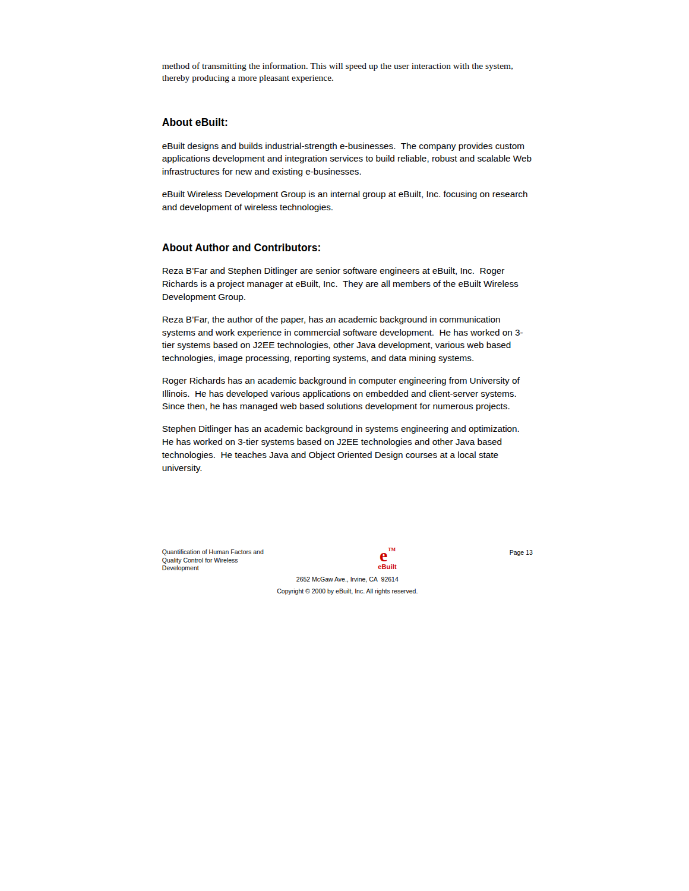method of transmitting the information. This will speed up the user interaction with the system, thereby producing a more pleasant experience.
About eBuilt:
eBuilt designs and builds industrial-strength e-businesses. The company provides custom applications development and integration services to build reliable, robust and scalable Web infrastructures for new and existing e-businesses.
eBuilt Wireless Development Group is an internal group at eBuilt, Inc. focusing on research and development of wireless technologies.
About Author and Contributors:
Reza B’Far and Stephen Ditlinger are senior software engineers at eBuilt, Inc. Roger Richards is a project manager at eBuilt, Inc. They are all members of the eBuilt Wireless Development Group.
Reza B’Far, the author of the paper, has an academic background in communication systems and work experience in commercial software development. He has worked on 3-tier systems based on J2EE technologies, other Java development, various web based technologies, image processing, reporting systems, and data mining systems.
Roger Richards has an academic background in computer engineering from University of Illinois. He has developed various applications on embedded and client-server systems. Since then, he has managed web based solutions development for numerous projects.
Stephen Ditlinger has an academic background in systems engineering and optimization. He has worked on 3-tier systems based on J2EE technologies and other Java based technologies. He teaches Java and Object Oriented Design courses at a local state university.
Quantification of Human Factors and
Quality Control for Wireless
Development
eTM
eBuilt
Page 13
2652 McGaw Ave., Irvine, CA 92614
Copyright © 2000 by eBuilt, Inc. All rights reserved.